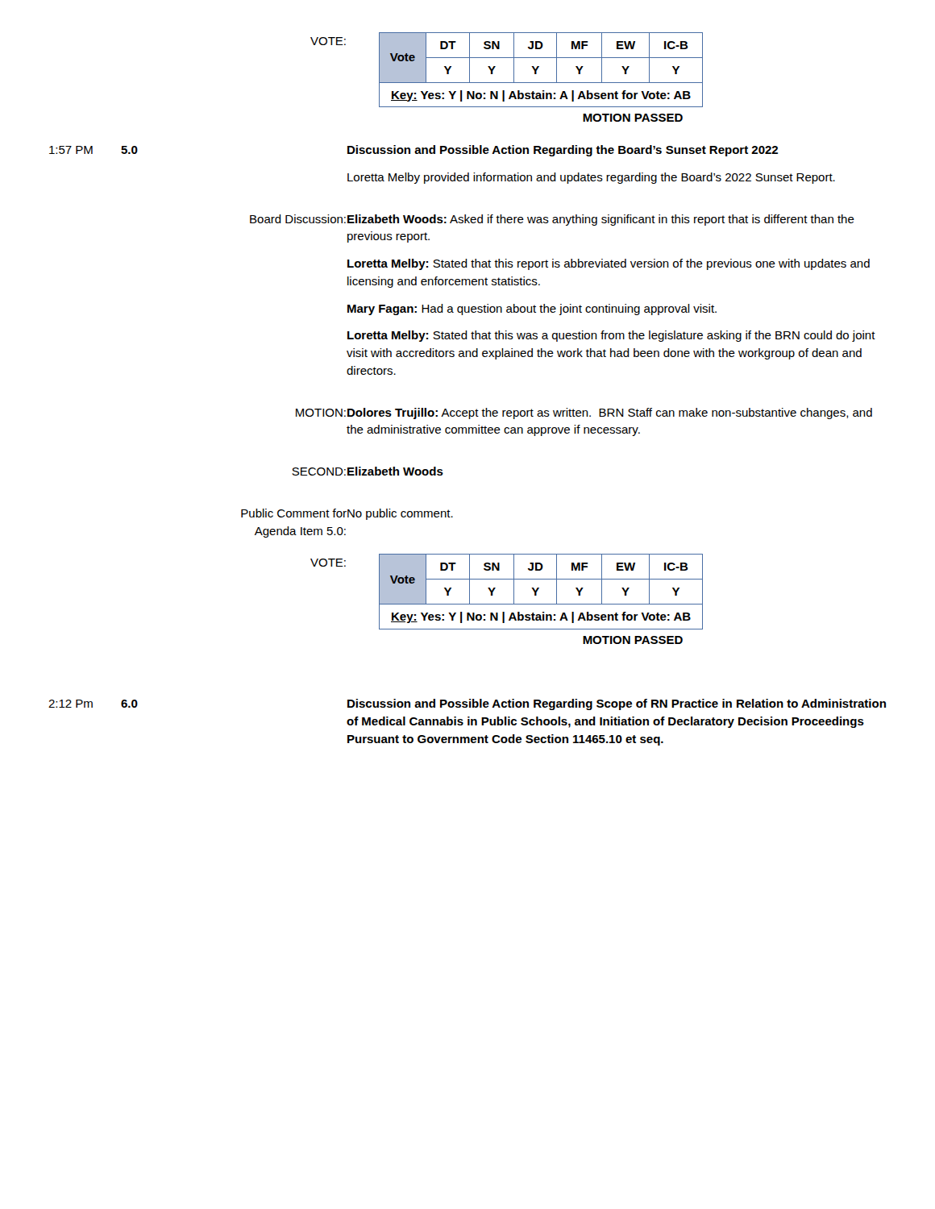| | | VOTE: | / Vote / DT / SN / JD / MF / EW / IC-B / / Y / Y / Y / Y / Y / Y / / Key: Yes: Y / No: N / Abstain: A / Absent for Vote: AB / MOTION PASSED |
| 1:57 PM | 5.0 | | Discussion and Possible Action Regarding the Board’s Sunset Report 2022 Loretta Melby provided information and updates regarding the Board’s 2022 Sunset Report. |
| | | Board Discussion: | Elizabeth Woods: Asked if there was anything significant in this report that is different than the previous report. Loretta Melby: Stated that this report is abbreviated version of the previous one with updates and licensing and enforcement statistics. Mary Fagan: Had a question about the joint continuing approval visit. Loretta Melby: Stated that this was a question from the legislature asking if the BRN could do joint visit with accreditors and explained the work that had been done with the workgroup of dean and directors. |
| | | MOTION: | Dolores Trujillo: Accept the report as written. BRN Staff can make non-substantive changes, and the administrative committee can approve if necessary. |
| | | SECOND: | Elizabeth Woods |
| | | Public Comment for Agenda Item 5.0: | No public comment. |
| | | VOTE: | / Vote / DT / SN / JD / MF / EW / IC-B / / Y / Y / Y / Y / Y / Y / / Key: Yes: Y / No: N / Abstain: A / Absent for Vote: AB / MOTION PASSED |
| 2:12 Pm | 6.0 | | Discussion and Possible Action Regarding Scope of RN Practice in Relation to Administration of Medical Cannabis in Public Schools, and Initiation of Declaratory Decision Proceedings Pursuant to Government Code Section 11465.10 et seq. |